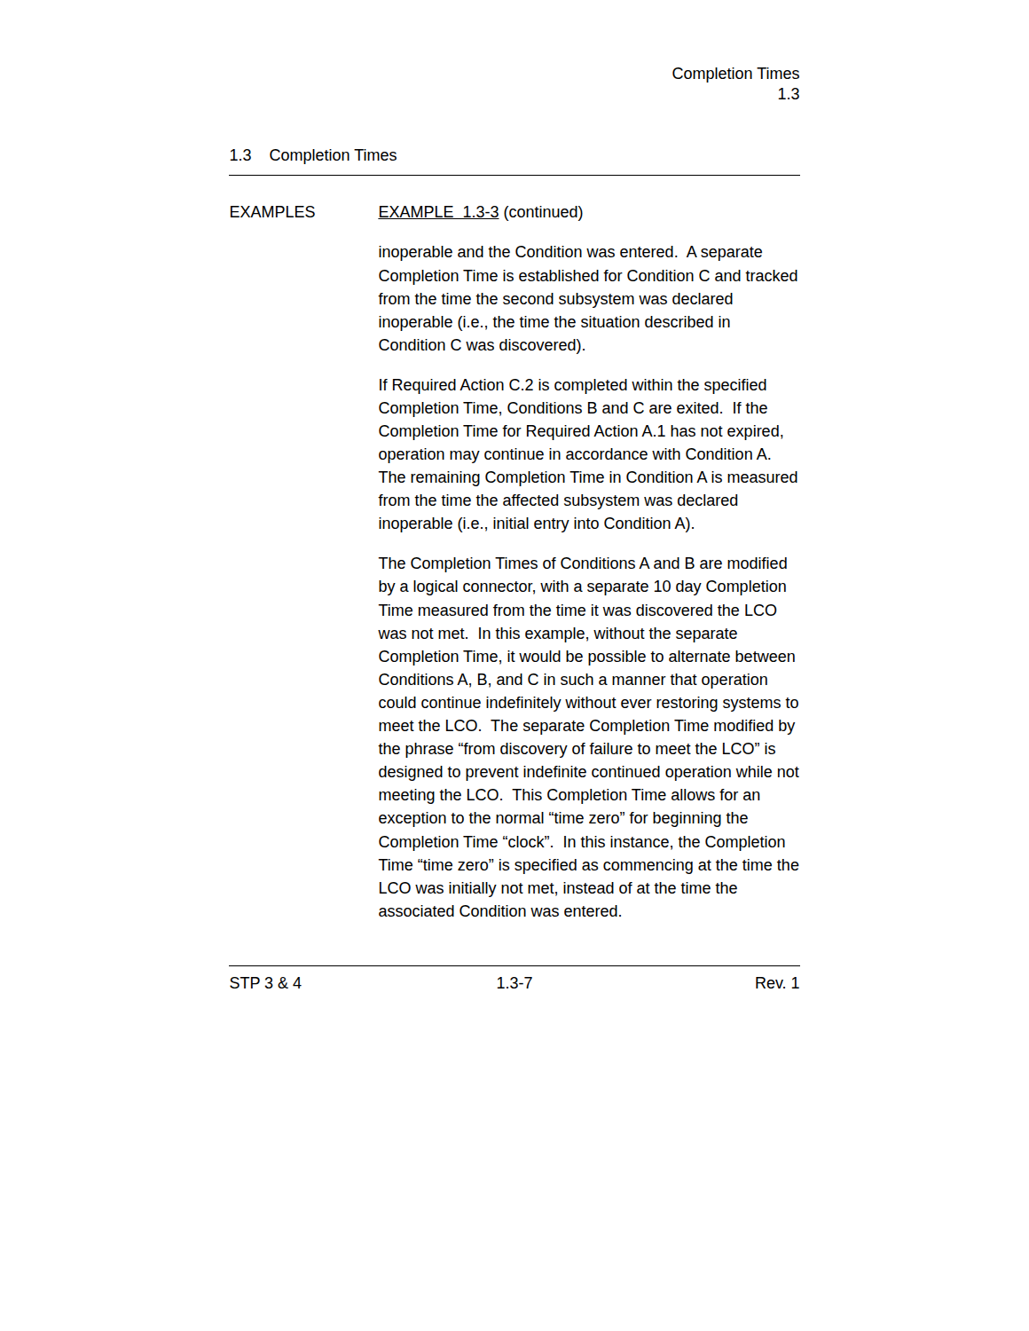Completion Times
1.3
1.3 Completion Times
EXAMPLES
EXAMPLE 1.3-3 (continued)
inoperable and the Condition was entered. A separate Completion Time is established for Condition C and tracked from the time the second subsystem was declared inoperable (i.e., the time the situation described in Condition C was discovered).
If Required Action C.2 is completed within the specified Completion Time, Conditions B and C are exited. If the Completion Time for Required Action A.1 has not expired, operation may continue in accordance with Condition A. The remaining Completion Time in Condition A is measured from the time the affected subsystem was declared inoperable (i.e., initial entry into Condition A).
The Completion Times of Conditions A and B are modified by a logical connector, with a separate 10 day Completion Time measured from the time it was discovered the LCO was not met. In this example, without the separate Completion Time, it would be possible to alternate between Conditions A, B, and C in such a manner that operation could continue indefinitely without ever restoring systems to meet the LCO. The separate Completion Time modified by the phrase “from discovery of failure to meet the LCO” is designed to prevent indefinite continued operation while not meeting the LCO. This Completion Time allows for an exception to the normal “time zero” for beginning the Completion Time “clock”. In this instance, the Completion Time “time zero” is specified as commencing at the time the LCO was initially not met, instead of at the time the associated Condition was entered.
STP 3 & 4
1.3-7
Rev. 1